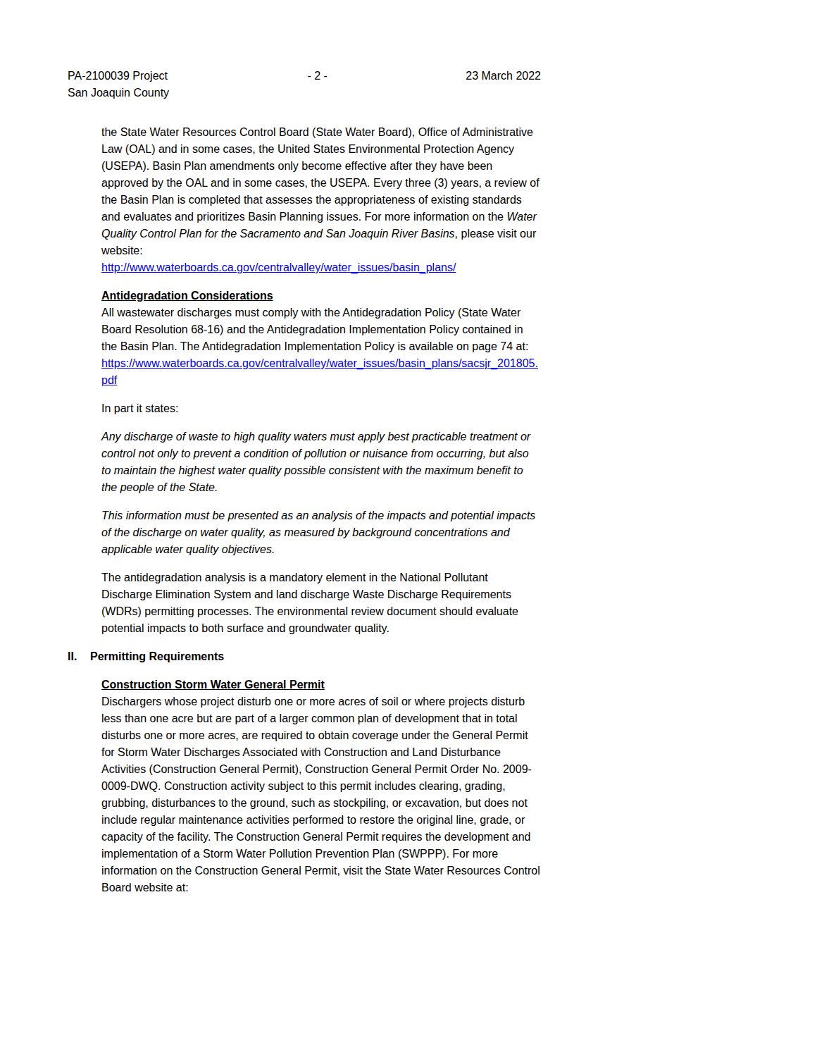PA-2100039 Project
San Joaquin County
- 2 -
23 March 2022
the State Water Resources Control Board (State Water Board), Office of Administrative Law (OAL) and in some cases, the United States Environmental Protection Agency (USEPA). Basin Plan amendments only become effective after they have been approved by the OAL and in some cases, the USEPA. Every three (3) years, a review of the Basin Plan is completed that assesses the appropriateness of existing standards and evaluates and prioritizes Basin Planning issues. For more information on the Water Quality Control Plan for the Sacramento and San Joaquin River Basins, please visit our website:
http://www.waterboards.ca.gov/centralvalley/water_issues/basin_plans/
Antidegradation Considerations
All wastewater discharges must comply with the Antidegradation Policy (State Water Board Resolution 68-16) and the Antidegradation Implementation Policy contained in the Basin Plan. The Antidegradation Implementation Policy is available on page 74 at:
https://www.waterboards.ca.gov/centralvalley/water_issues/basin_plans/sacsjr_201805.pdf
In part it states:
Any discharge of waste to high quality waters must apply best practicable treatment or control not only to prevent a condition of pollution or nuisance from occurring, but also to maintain the highest water quality possible consistent with the maximum benefit to the people of the State.
This information must be presented as an analysis of the impacts and potential impacts of the discharge on water quality, as measured by background concentrations and applicable water quality objectives.
The antidegradation analysis is a mandatory element in the National Pollutant Discharge Elimination System and land discharge Waste Discharge Requirements (WDRs) permitting processes. The environmental review document should evaluate potential impacts to both surface and groundwater quality.
II. Permitting Requirements
Construction Storm Water General Permit
Dischargers whose project disturb one or more acres of soil or where projects disturb less than one acre but are part of a larger common plan of development that in total disturbs one or more acres, are required to obtain coverage under the General Permit for Storm Water Discharges Associated with Construction and Land Disturbance Activities (Construction General Permit), Construction General Permit Order No. 2009-0009-DWQ. Construction activity subject to this permit includes clearing, grading, grubbing, disturbances to the ground, such as stockpiling, or excavation, but does not include regular maintenance activities performed to restore the original line, grade, or capacity of the facility. The Construction General Permit requires the development and implementation of a Storm Water Pollution Prevention Plan (SWPPP). For more information on the Construction General Permit, visit the State Water Resources Control Board website at: